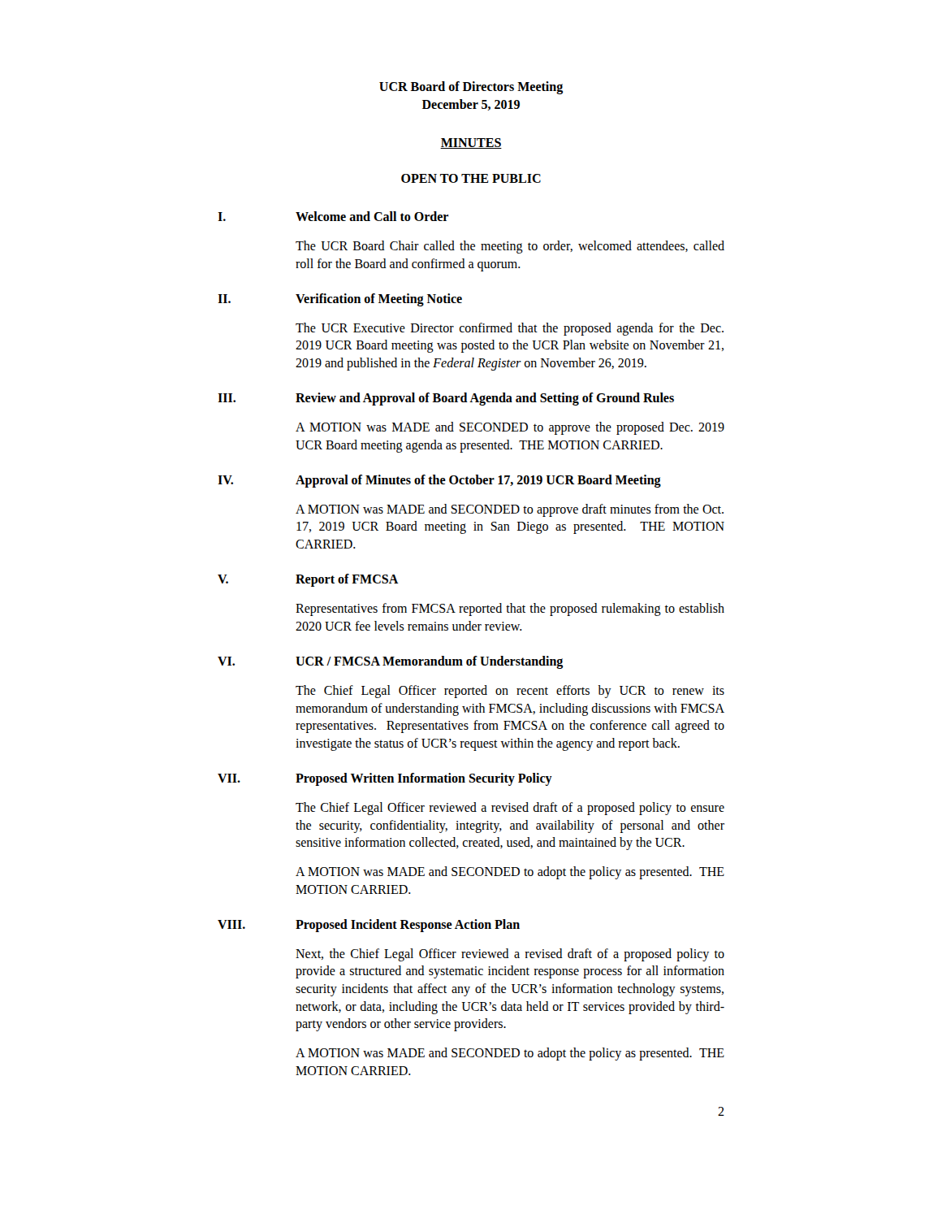UCR Board of Directors Meeting
December 5, 2019
MINUTES
OPEN TO THE PUBLIC
I.
Welcome and Call to Order
The UCR Board Chair called the meeting to order, welcomed attendees, called roll for the Board and confirmed a quorum.
II.
Verification of Meeting Notice
The UCR Executive Director confirmed that the proposed agenda for the Dec. 2019 UCR Board meeting was posted to the UCR Plan website on November 21, 2019 and published in the Federal Register on November 26, 2019.
III.
Review and Approval of Board Agenda and Setting of Ground Rules
A MOTION was MADE and SECONDED to approve the proposed Dec. 2019 UCR Board meeting agenda as presented. THE MOTION CARRIED.
IV.
Approval of Minutes of the October 17, 2019 UCR Board Meeting
A MOTION was MADE and SECONDED to approve draft minutes from the Oct. 17, 2019 UCR Board meeting in San Diego as presented. THE MOTION CARRIED.
V.
Report of FMCSA
Representatives from FMCSA reported that the proposed rulemaking to establish 2020 UCR fee levels remains under review.
VI.
UCR / FMCSA Memorandum of Understanding
The Chief Legal Officer reported on recent efforts by UCR to renew its memorandum of understanding with FMCSA, including discussions with FMCSA representatives. Representatives from FMCSA on the conference call agreed to investigate the status of UCR’s request within the agency and report back.
VII.
Proposed Written Information Security Policy
The Chief Legal Officer reviewed a revised draft of a proposed policy to ensure the security, confidentiality, integrity, and availability of personal and other sensitive information collected, created, used, and maintained by the UCR.
A MOTION was MADE and SECONDED to adopt the policy as presented. THE MOTION CARRIED.
VIII.
Proposed Incident Response Action Plan
Next, the Chief Legal Officer reviewed a revised draft of a proposed policy to provide a structured and systematic incident response process for all information security incidents that affect any of the UCR’s information technology systems, network, or data, including the UCR’s data held or IT services provided by third-party vendors or other service providers.
A MOTION was MADE and SECONDED to adopt the policy as presented. THE MOTION CARRIED.
2